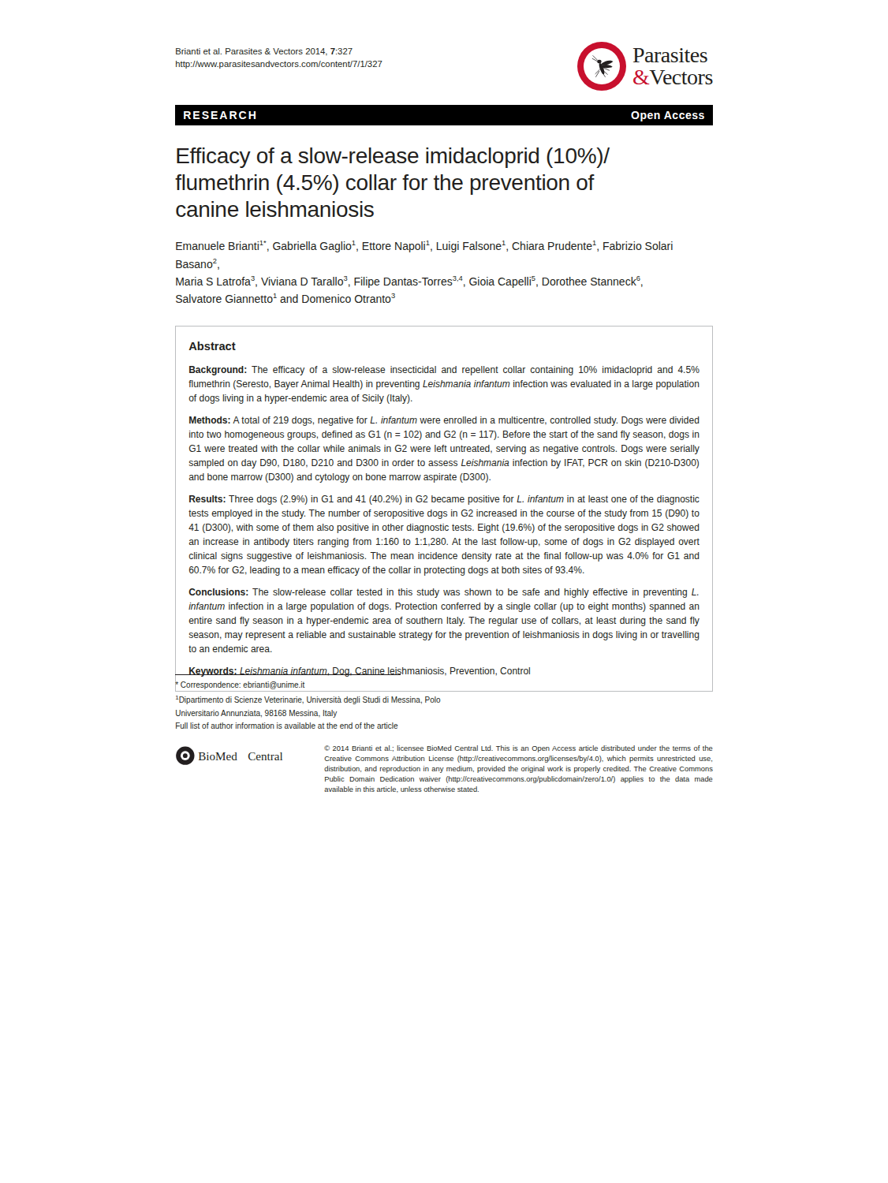Brianti et al. Parasites & Vectors 2014, 7:327
http://www.parasitesandvectors.com/content/7/1/327
Parasites
&Vectors
RESEARCH Open Access
Efficacy of a slow-release imidacloprid (10%)/
flumethrin (4.5%) collar for the prevention of
canine leishmaniosis
Emanuele Brianti1*, Gabriella Gaglio1, Ettore Napoli1, Luigi Falsone1, Chiara Prudente1, Fabrizio Solari Basano2,
Maria S Latrofa3, Viviana D Tarallo3, Filipe Dantas-Torres3,4, Gioia Capelli5, Dorothee Stanneck6,
Salvatore Giannetto1 and Domenico Otranto3
Abstract
Background: The efficacy of a slow-release insecticidal and repellent collar containing 10% imidacloprid and 4.5% flumethrin (Seresto, Bayer Animal Health) in preventing Leishmania infantum infection was evaluated in a large population of dogs living in a hyper-endemic area of Sicily (Italy).
Methods: A total of 219 dogs, negative for L. infantum were enrolled in a multicentre, controlled study. Dogs were divided into two homogeneous groups, defined as G1 (n = 102) and G2 (n = 117). Before the start of the sand fly season, dogs in G1 were treated with the collar while animals in G2 were left untreated, serving as negative controls. Dogs were serially sampled on day D90, D180, D210 and D300 in order to assess Leishmania infection by IFAT, PCR on skin (D210-D300) and bone marrow (D300) and cytology on bone marrow aspirate (D300).
Results: Three dogs (2.9%) in G1 and 41 (40.2%) in G2 became positive for L. infantum in at least one of the diagnostic tests employed in the study. The number of seropositive dogs in G2 increased in the course of the study from 15 (D90) to 41 (D300), with some of them also positive in other diagnostic tests. Eight (19.6%) of the seropositive dogs in G2 showed an increase in antibody titers ranging from 1:160 to 1:1,280. At the last follow-up, some of dogs in G2 displayed overt clinical signs suggestive of leishmaniosis. The mean incidence density rate at the final follow-up was 4.0% for G1 and 60.7% for G2, leading to a mean efficacy of the collar in protecting dogs at both sites of 93.4%.
Conclusions: The slow-release collar tested in this study was shown to be safe and highly effective in preventing L. infantum infection in a large population of dogs. Protection conferred by a single collar (up to eight months) spanned an entire sand fly season in a hyper-endemic area of southern Italy. The regular use of collars, at least during the sand fly season, may represent a reliable and sustainable strategy for the prevention of leishmaniosis in dogs living in or travelling to an endemic area.
Keywords: Leishmania infantum, Dog, Canine leishmaniosis, Prevention, Control
* Correspondence: ebrianti@unime.it
1Dipartimento di Scienze Veterinarie, Università degli Studi di Messina, Polo
Universitario Annunziata, 98168 Messina, Italy
Full list of author information is available at the end of the article
BioMed Central
© 2014 Brianti et al.; licensee BioMed Central Ltd. This is an Open Access article distributed under the terms of the Creative Commons Attribution License (http://creativecommons.org/licenses/by/4.0), which permits unrestricted use, distribution, and reproduction in any medium, provided the original work is properly credited. The Creative Commons Public Domain Dedication waiver (http://creativecommons.org/publicdomain/zero/1.0/) applies to the data made available in this article, unless otherwise stated.